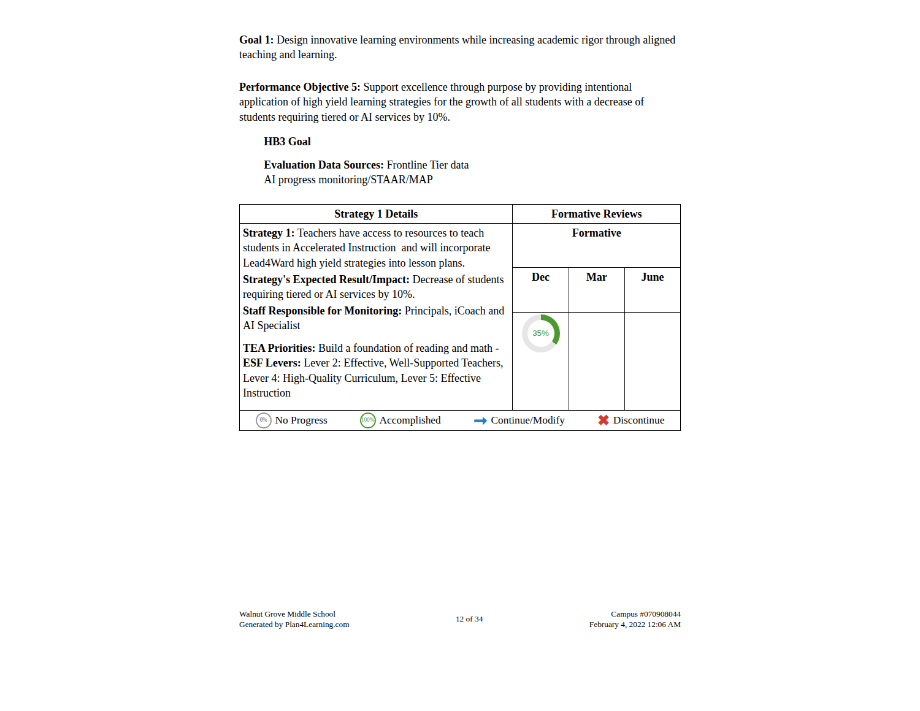Goal 1: Design innovative learning environments while increasing academic rigor through aligned teaching and learning.
Performance Objective 5: Support excellence through purpose by providing intentional application of high yield learning strategies for the growth of all students with a decrease of students requiring tiered or AI services by 10%.
HB3 Goal
Evaluation Data Sources: Frontline Tier data
AI progress monitoring/STAAR/MAP
| Strategy 1 Details | Formative Reviews |
| Strategy 1: Teachers have access to resources to teach students in Accelerated Instruction and will incorporate Lead4Ward high yield strategies into lesson plans. Strategy's Expected Result/Impact: Decrease of students requiring tiered or AI services by 10%. Staff Responsible for Monitoring: Principals, iCoach and AI Specialist TEA Priorities: Build a foundation of reading and math - ESF Levers: Lever 2: Effective, Well-Supported Teachers, Lever 4: High-Quality Curriculum, Lever 5: Effective Instruction | Formative |
| Dec | Mar | June |
| 35% | | |
| 0% No Progress 100% Accomplished ➞ Continue/Modify ✖ Discontinue |
Walnut Grove Middle School
Generated by Plan4Learning.com
12 of 34
Campus #070908044
February 4, 2022 12:06 AM